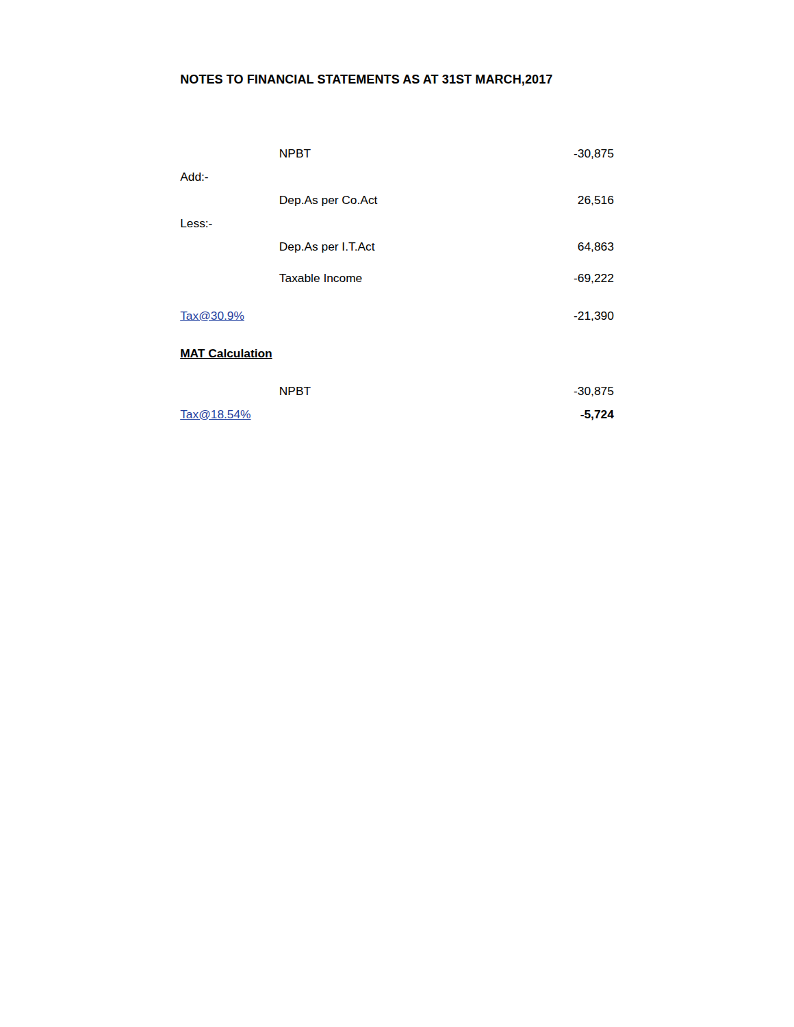NOTES TO FINANCIAL STATEMENTS AS AT 31ST MARCH,2017
| | NPBT | -30,875 |
| Add:- | | |
| | Dep.As per Co.Act | 26,516 |
| Less:- | | |
| | Dep.As per I.T.Act | 64,863 |
| | Taxable Income | -69,222 |
| Tax@30.9% | | -21,390 |
| MAT Calculation | | |
| | NPBT | -30,875 |
| Tax@18.54% | | -5,724 |